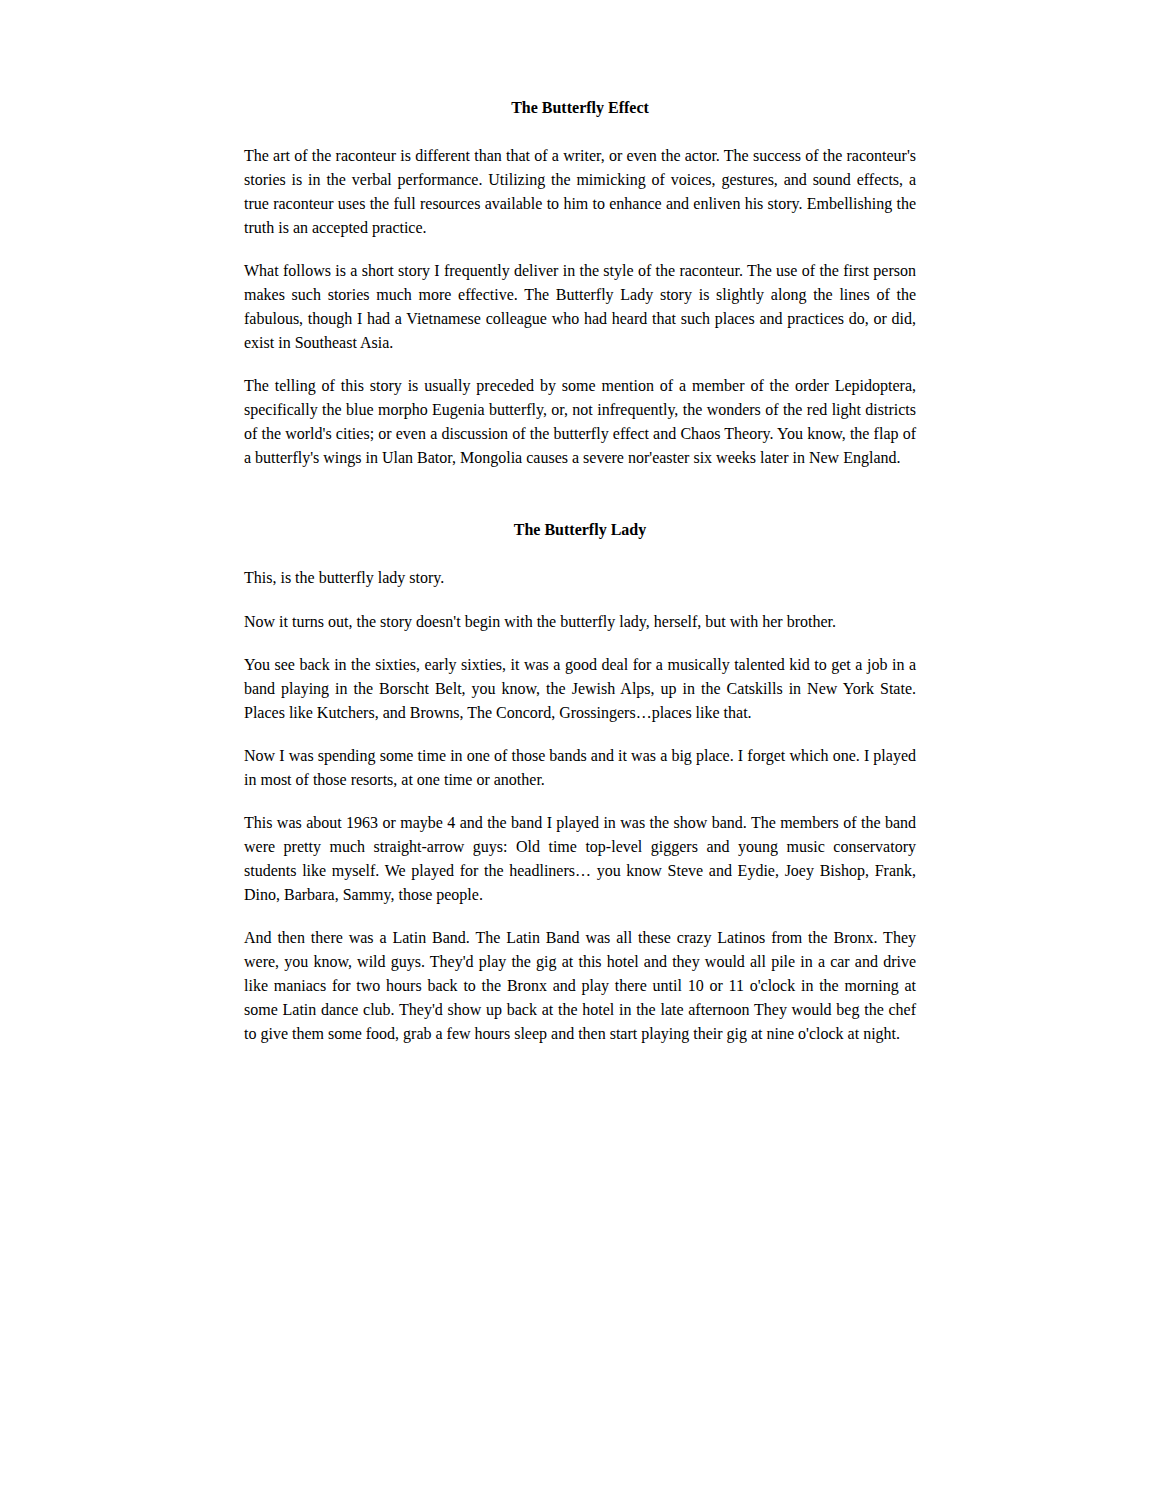The Butterfly Effect
The art of the raconteur is different than that of a writer, or even the actor. The success of the raconteur's stories is in the verbal performance. Utilizing the mimicking of voices, gestures, and sound effects, a true raconteur uses the full resources available to him to enhance and enliven his story. Embellishing the truth is an accepted practice.
What follows is a short story I frequently deliver in the style of the raconteur. The use of the first person makes such stories much more effective. The Butterfly Lady story is slightly along the lines of the fabulous, though I had a Vietnamese colleague who had heard that such places and practices do, or did, exist in Southeast Asia.
The telling of this story is usually preceded by some mention of a member of the order Lepidoptera, specifically the blue morpho Eugenia butterfly, or, not infrequently, the wonders of the red light districts of the world's cities; or even a discussion of the butterfly effect and Chaos Theory. You know, the flap of a butterfly's wings in Ulan Bator, Mongolia causes a severe nor'easter six weeks later in New England.
The Butterfly Lady
This, is the butterfly lady story.
Now it turns out, the story doesn't begin with the butterfly lady, herself, but with her brother.
You see back in the sixties, early sixties, it was a good deal for a musically talented kid to get a job in a band playing in the Borscht Belt, you know, the Jewish Alps, up in the Catskills in New York State. Places like Kutchers, and Browns, The Concord, Grossingers…places like that.
Now I was spending some time in one of those bands and it was a big place. I forget which one. I played in most of those resorts, at one time or another.
This was about 1963 or maybe 4 and the band I played in was the show band. The members of the band were pretty much straight-arrow guys: Old time top-level giggers and young music conservatory students like myself. We played for the headliners… you know Steve and Eydie, Joey Bishop, Frank, Dino, Barbara, Sammy, those people.
And then there was a Latin Band. The Latin Band was all these crazy Latinos from the Bronx. They were, you know, wild guys. They'd play the gig at this hotel and they would all pile in a car and drive like maniacs for two hours back to the Bronx and play there until 10 or 11 o'clock in the morning at some Latin dance club. They'd show up back at the hotel in the late afternoon They would beg the chef to give them some food, grab a few hours sleep and then start playing their gig at nine o'clock at night.